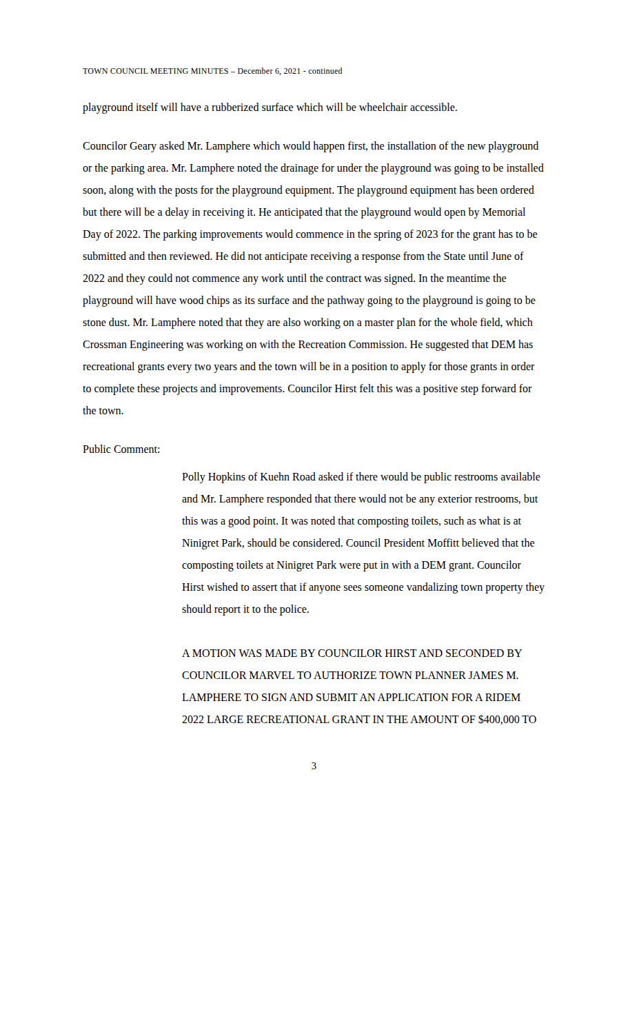TOWN COUNCIL MEETING MINUTES – December 6, 2021 - continued
playground itself will have a rubberized surface which will be wheelchair accessible.
Councilor Geary asked Mr. Lamphere which would happen first, the installation of the new playground or the parking area. Mr. Lamphere noted the drainage for under the playground was going to be installed soon, along with the posts for the playground equipment. The playground equipment has been ordered but there will be a delay in receiving it. He anticipated that the playground would open by Memorial Day of 2022. The parking improvements would commence in the spring of 2023 for the grant has to be submitted and then reviewed. He did not anticipate receiving a response from the State until June of 2022 and they could not commence any work until the contract was signed. In the meantime the playground will have wood chips as its surface and the pathway going to the playground is going to be stone dust. Mr. Lamphere noted that they are also working on a master plan for the whole field, which Crossman Engineering was working on with the Recreation Commission. He suggested that DEM has recreational grants every two years and the town will be in a position to apply for those grants in order to complete these projects and improvements. Councilor Hirst felt this was a positive step forward for the town.
Public Comment:
Polly Hopkins of Kuehn Road asked if there would be public restrooms available and Mr. Lamphere responded that there would not be any exterior restrooms, but this was a good point. It was noted that composting toilets, such as what is at Ninigret Park, should be considered. Council President Moffitt believed that the composting toilets at Ninigret Park were put in with a DEM grant. Councilor Hirst wished to assert that if anyone sees someone vandalizing town property they should report it to the police.
A MOTION WAS MADE BY COUNCILOR HIRST AND SECONDED BY COUNCILOR MARVEL TO AUTHORIZE TOWN PLANNER JAMES M. LAMPHERE TO SIGN AND SUBMIT AN APPLICATION FOR A RIDEM 2022 LARGE RECREATIONAL GRANT IN THE AMOUNT OF $400,000 TO
3